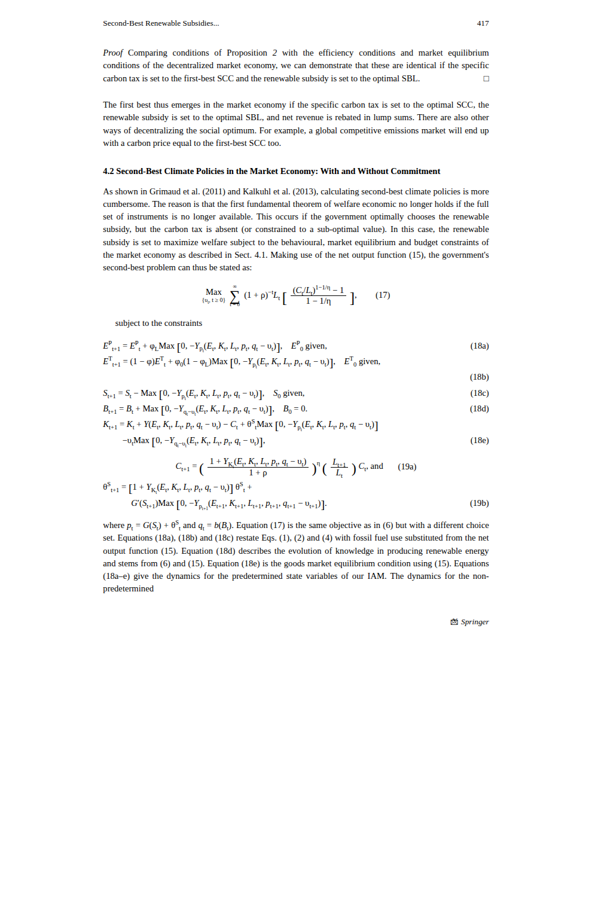Second-Best Renewable Subsidies... 417
Proof Comparing conditions of Proposition 2 with the efficiency conditions and market equilibrium conditions of the decentralized market economy, we can demonstrate that these are identical if the specific carbon tax is set to the first-best SCC and the renewable subsidy is set to the optimal SBL.□
The first best thus emerges in the market economy if the specific carbon tax is set to the optimal SCC, the renewable subsidy is set to the optimal SBL, and net revenue is rebated in lump sums. There are also other ways of decentralizing the social optimum. For example, a global competitive emissions market will end up with a carbon price equal to the first-best SCC too.
4.2 Second-Best Climate Policies in the Market Economy: With and Without Commitment
As shown in Grimaud et al. (2011) and Kalkuhl et al. (2013), calculating second-best climate policies is more cumbersome. The reason is that the first fundamental theorem of welfare economic no longer holds if the full set of instruments is no longer available. This occurs if the government optimally chooses the renewable subsidy, but the carbon tax is absent (or constrained to a sub-optimal value). In this case, the renewable subsidy is set to maximize welfare subject to the behavioural, market equilibrium and budget constraints of the market economy as described in Sect. 4.1. Making use of the net output function (15), the government's second-best problem can thus be stated as:
Max{υt, t ≥ 0} ∞∑t = 0 (1 + ρ)−tLt [ (Ct/Lt)1−1/η − 11 − 1/η ], (17)
subject to the constraints
EPt+1 = EPt + φLMax [0, −Ypt(Et, Kt, Lt, pt, qt − υt)], EP0 given, (18a)
ETt+1 = (1 − φ)ETt + φ0(1 − φL)Max [0, −Ypt(Et, Kt, Lt, pt, qt − υt)], ET0 given,
(18b)
St+1 = St − Max [0, −Ypt(Et, Kt, Lt, pt, qt − υt)], S0 given, (18c)
Bt+1 = Bt + Max [0, −Yqt−υt(Et, Kt, Lt, pt, qt − υt)], B0 = 0. (18d)
Kt+1 = Kt + Y(Et, Kt, Lt, pt, qt − υt) − Ct + θStMax [0, −Ypt(Et, Kt, Lt, pt, qt − υt)]
−υtMax [0, −Yqt−υt(Et, Kt, Lt, pt, qt − υt)], (18e)
Ct+1 = ( 1 + YKt(Et, Kt, Lt, pt, qt − υt) 1 + ρ )η ( Lt+1 Lt ) Ct, and (19a)
θSt+1 = [1 + YKt(Et, Kt, Lt, pt, qt − υt)] θSt +
G′(St+1)Max [0, −Ypt+1(Et+1, Kt+1, Lt+1, pt+1, qt+1 − υt+1)]. (19b)
where pt = G(St) + θSt and qt = b(Bt). Equation (17) is the same objective as in (6) but with a different choice set. Equations (18a), (18b) and (18c) restate Eqs. (1), (2) and (4) with fossil fuel use substituted from the net output function (15). Equation (18d) describes the evolution of knowledge in producing renewable energy and stems from (6) and (15). Equation (18e) is the goods market equilibrium condition using (15). Equations (18a–e) give the dynamics for the predetermined state variables of our IAM. The dynamics for the non-predetermined
🖄 Springer